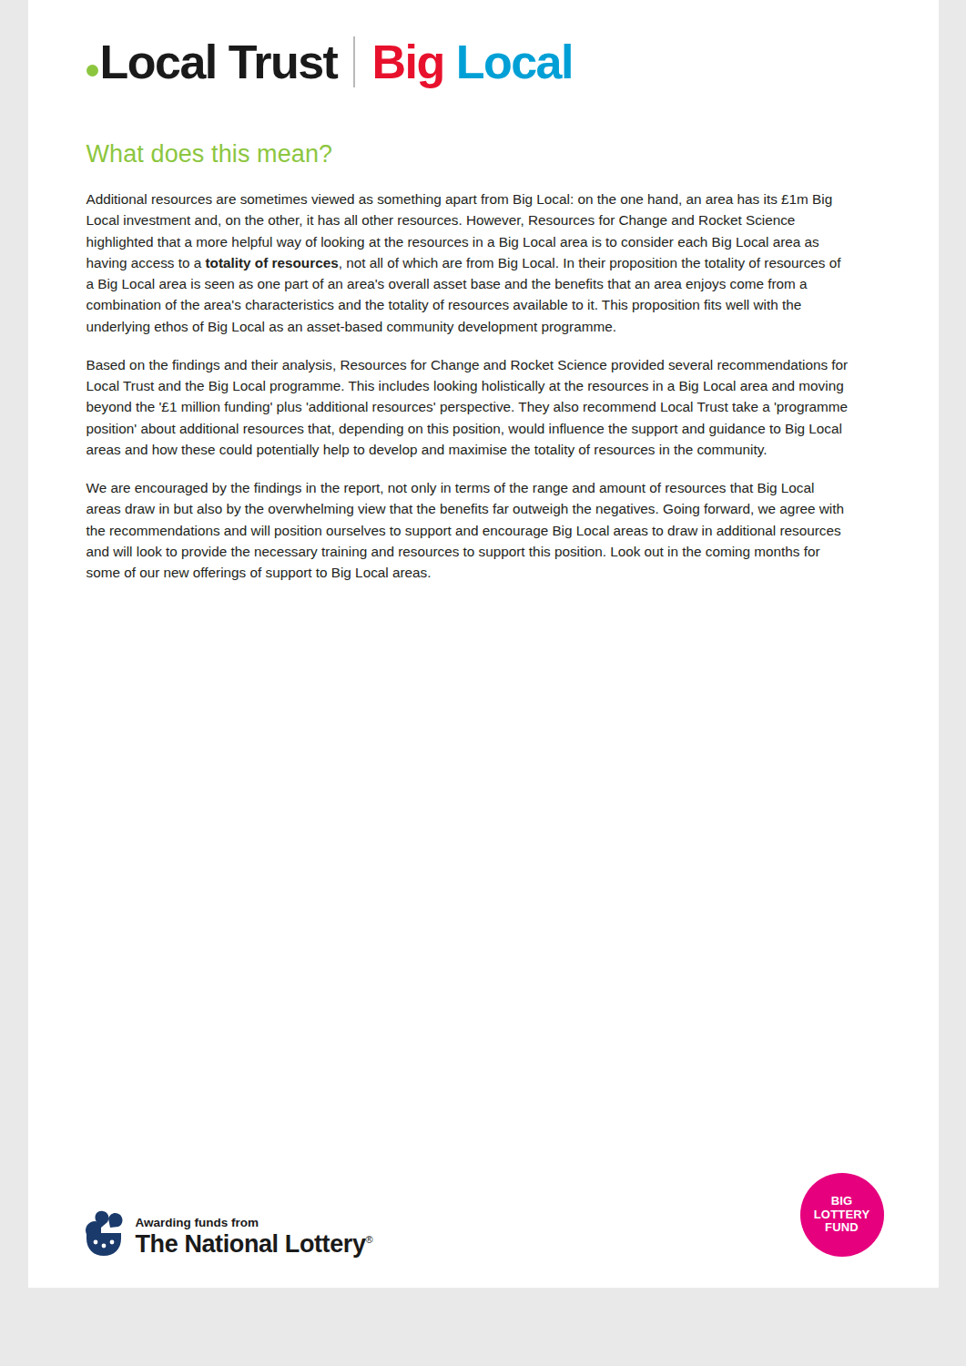Local Trust
Big Local
What does this mean?
Additional resources are sometimes viewed as something apart from Big Local: on the one hand, an area has its £1m Big Local investment and, on the other, it has all other resources. However, Resources for Change and Rocket Science highlighted that a more helpful way of looking at the resources in a Big Local area is to consider each Big Local area as having access to a totality of resources, not all of which are from Big Local. In their proposition the totality of resources of a Big Local area is seen as one part of an area's overall asset base and the benefits that an area enjoys come from a combination of the area's characteristics and the totality of resources available to it. This proposition fits well with the underlying ethos of Big Local as an asset-based community development programme.
Based on the findings and their analysis, Resources for Change and Rocket Science provided several recommendations for Local Trust and the Big Local programme. This includes looking holistically at the resources in a Big Local area and moving beyond the '£1 million funding' plus 'additional resources' perspective. They also recommend Local Trust take a 'programme position' about additional resources that, depending on this position, would influence the support and guidance to Big Local areas and how these could potentially help to develop and maximise the totality of resources in the community.
We are encouraged by the findings in the report, not only in terms of the range and amount of resources that Big Local areas draw in but also by the overwhelming view that the benefits far outweigh the negatives. Going forward, we agree with the recommendations and will position ourselves to support and encourage Big Local areas to draw in additional resources and will look to provide the necessary training and resources to support this position. Look out in the coming months for some of our new offerings of support to Big Local areas.
Awarding funds from The National Lottery®
Big Lottery Fund